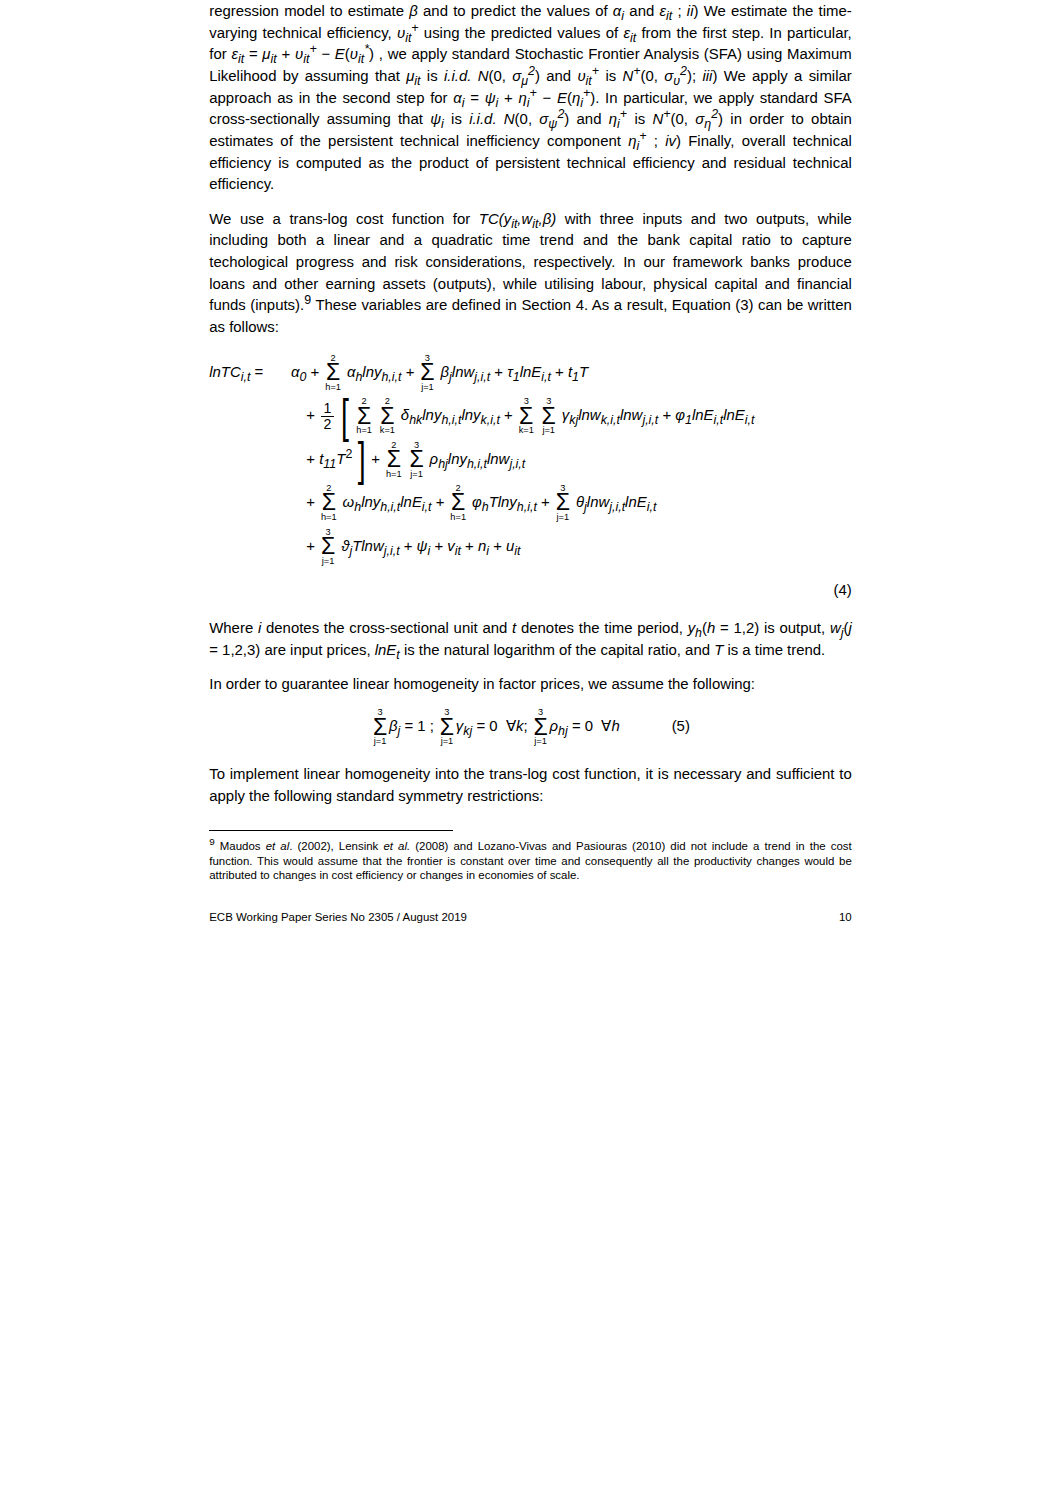regression model to estimate β and to predict the values of αi and εit ; ii) We estimate the time-varying technical efficiency, υit+ using the predicted values of εit from the first step. In particular, for εit = μit + υit+ − E(υit*) , we apply standard Stochastic Frontier Analysis (SFA) using Maximum Likelihood by assuming that μit is i.i.d. N(0, σμ2) and υit+ is N+(0, συ2); iii) We apply a similar approach as in the second step for αi = ψi + ηi+ − E(ηi+). In particular, we apply standard SFA cross-sectionally assuming that ψi is i.i.d. N(0, σψ2) and ηi+ is N+(0, ση2) in order to obtain estimates of the persistent technical inefficiency component ηi+ ; iv) Finally, overall technical efficiency is computed as the product of persistent technical efficiency and residual technical efficiency.
We use a trans-log cost function for TC(yit,wit,β) with three inputs and two outputs, while including both a linear and a quadratic time trend and the bank capital ratio to capture techological progress and risk considerations, respectively. In our framework banks produce loans and other earning assets (outputs), while utilising labour, physical capital and financial funds (inputs).9 These variables are defined in Section 4. As a result, Equation (3) can be written as follows:
lnTCi,t = α0 + 2 Σh=1 αh lnyh,i,t + 3 Σj=1 βj lnwj,i,t + τ1 lnEi,t + t1 T
+ 12 [ 2 Σh=1 2 Σk=1 δhk lnyh,i,tlnyk,i,t + 3 Σk=1 3 Σj=1 γkj lnwk,i,tlnwj,i,t + φ1 lnEi,tlnEi,t
+ t11 T2 ] + 2 Σh=1 3 Σj=1 ρhj lnyh,i,tlnwj,i,t
+ 2 Σh=1 ωh lnyh,i,tlnEi,t + 2 Σh=1 φh Tlnyh,i,t + 3 Σj=1 θj lnwj,i,tlnEi,t
+ 3 Σj=1 ϑj Tlnwj,i,t + ψi + vit + ni + uit
(4)
Where i denotes the cross-sectional unit and t denotes the time period, yh(h = 1,2) is output, wj(j = 1,2,3) are input prices, lnEt is the natural logarithm of the capital ratio, and T is a time trend.
In order to guarantee linear homogeneity in factor prices, we assume the following:
3 Σj=1 βj = 1 ; 3 Σj=1 γkj = 0 ∀k; 3 Σj=1 ρhj = 0 ∀h (5)
To implement linear homogeneity into the trans-log cost function, it is necessary and sufficient to apply the following standard symmetry restrictions:
9 Maudos et al. (2002), Lensink et al. (2008) and Lozano-Vivas and Pasiouras (2010) did not include a trend in the cost function. This would assume that the frontier is constant over time and consequently all the productivity changes would be attributed to changes in cost efficiency or changes in economies of scale.
ECB Working Paper Series No 2305 / August 2019 10